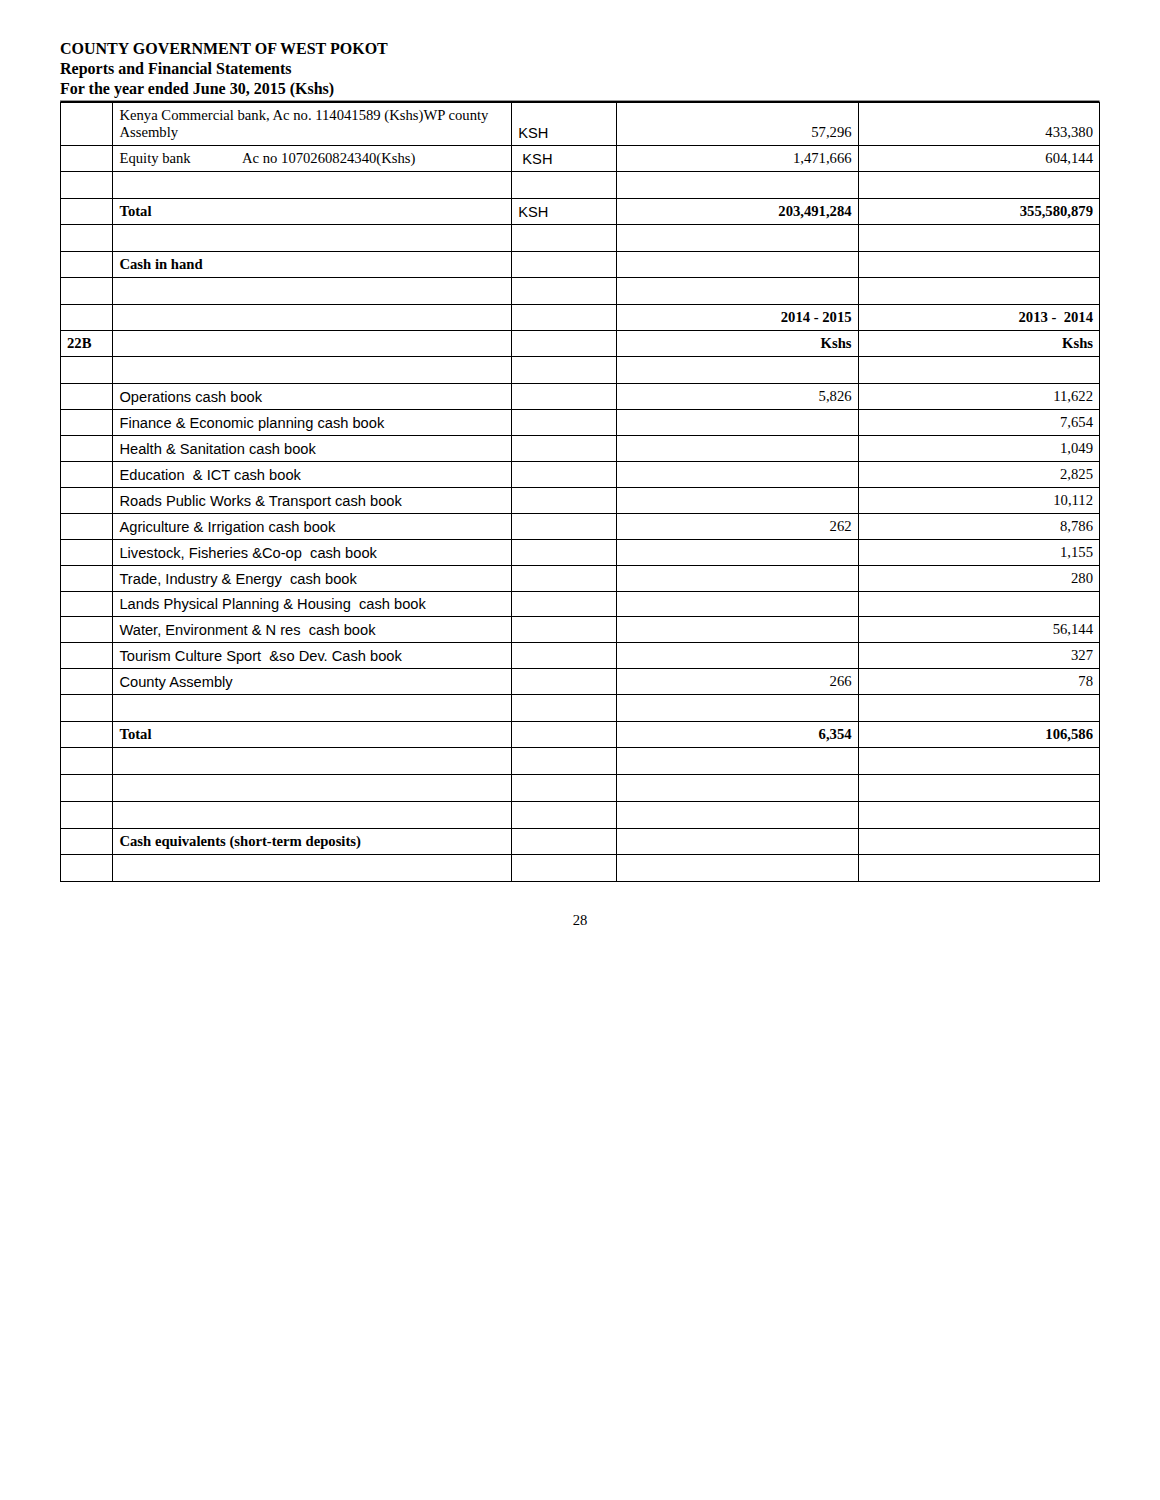COUNTY GOVERNMENT OF WEST POKOT
Reports and Financial Statements
For the year ended June 30, 2015 (Kshs)
| | Kenya Commercial bank, Ac no. 114041589 (Kshs)WP county Assembly | KSH | 57,296 | 433,380 |
| | Equity bank Ac no 1070260824340(Kshs) | KSH | 1,471,666 | 604,144 |
| | Total | KSH | 203,491,284 | 355,580,879 |
| | Cash in hand | | | |
| | | | 2014 - 2015 | 2013 - 2014 |
| 22B | | | Kshs | Kshs |
| | Operations cash book | | 5,826 | 11,622 |
| | Finance & Economic planning cash book | | | 7,654 |
| | Health & Sanitation cash book | | | 1,049 |
| | Education & ICT cash book | | | 2,825 |
| | Roads Public Works & Transport cash book | | | 10,112 |
| | Agriculture & Irrigation cash book | | 262 | 8,786 |
| | Livestock, Fisheries &Co-op cash book | | | 1,155 |
| | Trade, Industry & Energy cash book | | | 280 |
| | Lands Physical Planning & Housing cash book | | | |
| | Water, Environment & N res cash book | | | 56,144 |
| | Tourism Culture Sport &so Dev. Cash book | | | 327 |
| | County Assembly | | 266 | 78 |
| | Total | | 6,354 | 106,586 |
| | Cash equivalents (short-term deposits) | | | |
28